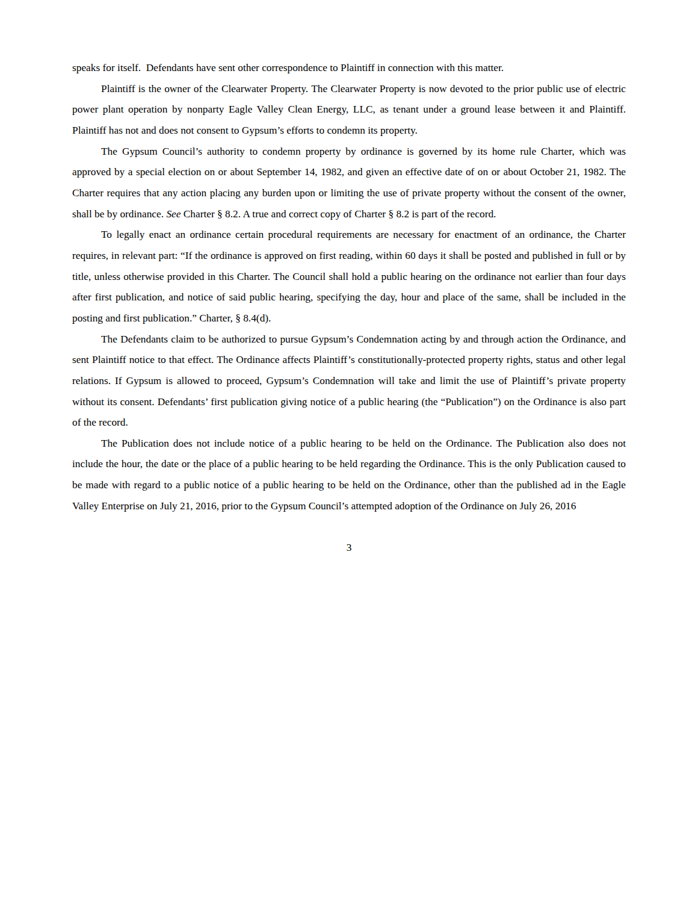speaks for itself. Defendants have sent other correspondence to Plaintiff in connection with this matter.
Plaintiff is the owner of the Clearwater Property. The Clearwater Property is now devoted to the prior public use of electric power plant operation by nonparty Eagle Valley Clean Energy, LLC, as tenant under a ground lease between it and Plaintiff. Plaintiff has not and does not consent to Gypsum’s efforts to condemn its property.
The Gypsum Council’s authority to condemn property by ordinance is governed by its home rule Charter, which was approved by a special election on or about September 14, 1982, and given an effective date of on or about October 21, 1982. The Charter requires that any action placing any burden upon or limiting the use of private property without the consent of the owner, shall be by ordinance. See Charter § 8.2. A true and correct copy of Charter § 8.2 is part of the record.
To legally enact an ordinance certain procedural requirements are necessary for enactment of an ordinance, the Charter requires, in relevant part: “If the ordinance is approved on first reading, within 60 days it shall be posted and published in full or by title, unless otherwise provided in this Charter. The Council shall hold a public hearing on the ordinance not earlier than four days after first publication, and notice of said public hearing, specifying the day, hour and place of the same, shall be included in the posting and first publication.” Charter, § 8.4(d).
The Defendants claim to be authorized to pursue Gypsum’s Condemnation acting by and through action the Ordinance, and sent Plaintiff notice to that effect. The Ordinance affects Plaintiff’s constitutionally-protected property rights, status and other legal relations. If Gypsum is allowed to proceed, Gypsum’s Condemnation will take and limit the use of Plaintiff’s private property without its consent. Defendants’ first publication giving notice of a public hearing (the “Publication”) on the Ordinance is also part of the record.
The Publication does not include notice of a public hearing to be held on the Ordinance. The Publication also does not include the hour, the date or the place of a public hearing to be held regarding the Ordinance. This is the only Publication caused to be made with regard to a public notice of a public hearing to be held on the Ordinance, other than the published ad in the Eagle Valley Enterprise on July 21, 2016, prior to the Gypsum Council’s attempted adoption of the Ordinance on July 26, 2016
3